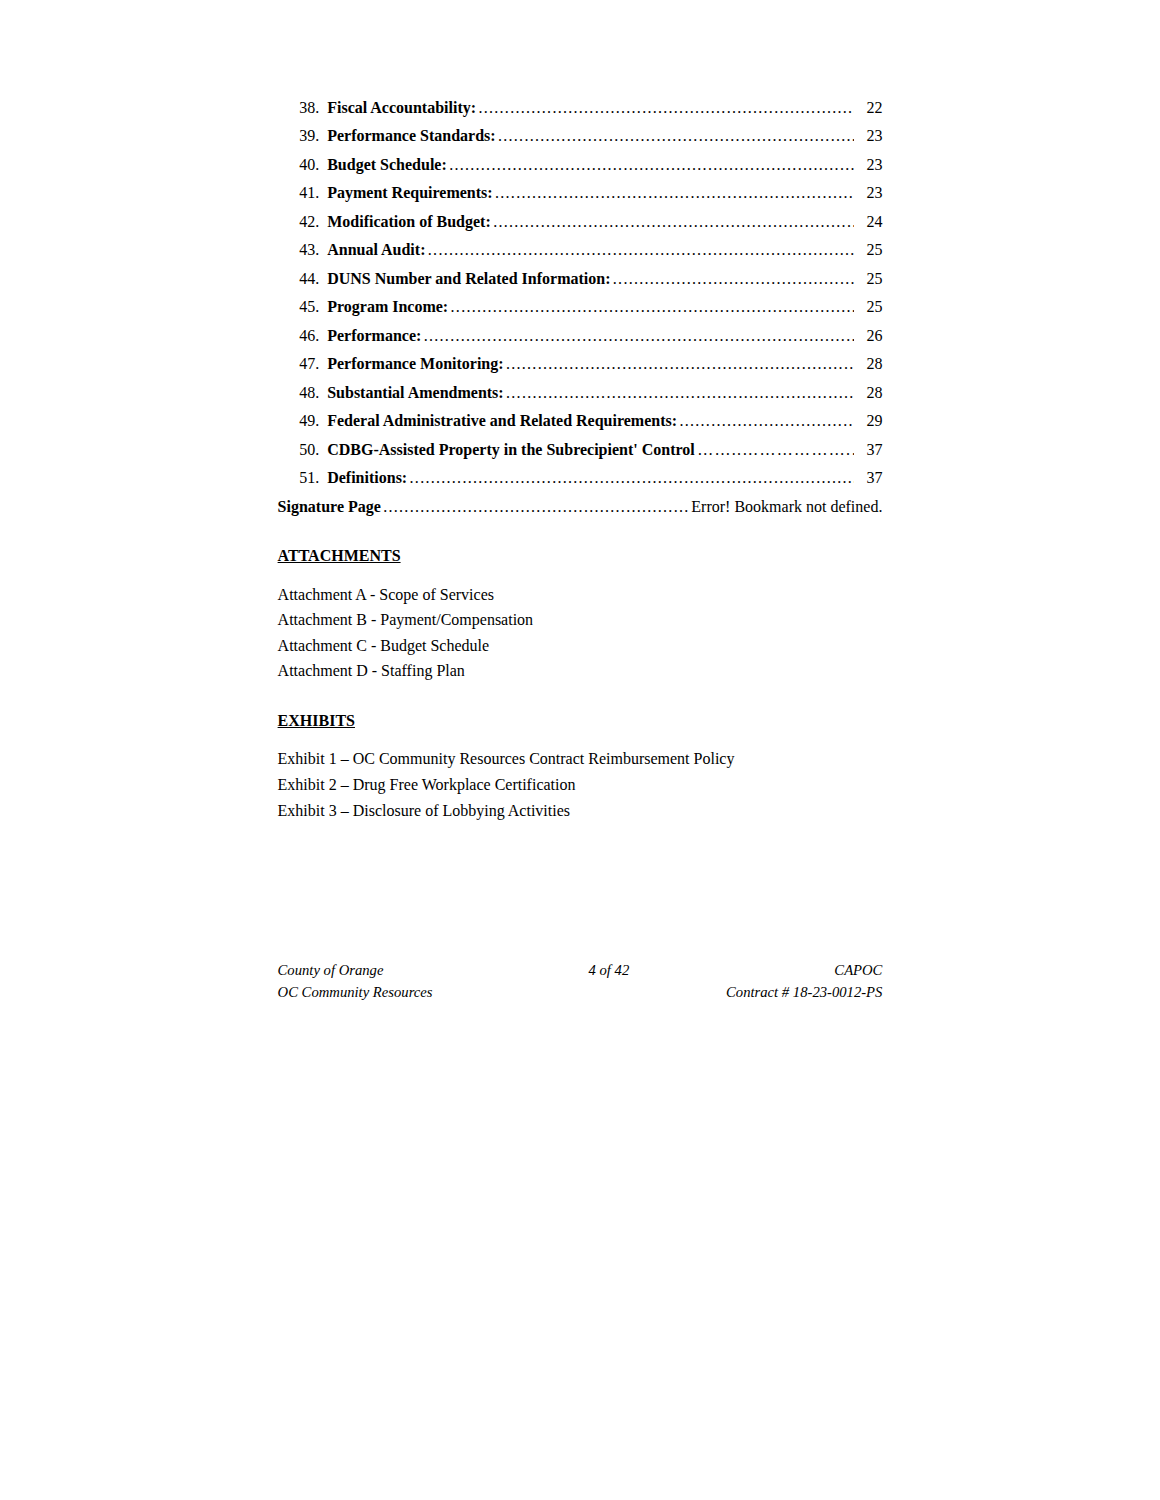38. Fiscal Accountability: .................................................................................................................. 22
39. Performance Standards: ..................................................................................................... 23
40. Budget Schedule: ......................................................................................................... 23
41. Payment Requirements: .................................................................................................. 23
42. Modification of Budget: ................................................................................................. 24
43. Annual Audit: .............................................................................................................. 25
44. DUNS Number and Related Information: ............................................................................. 25
45. Program Income: ......................................................................................................... 25
46. Performance: ............................................................................................................... 26
47. Performance Monitoring: ................................................................................................. 28
48. Substantial Amendments: ................................................................................................. 28
49. Federal Administrative and Related Requirements: ............................................................. 29
50. CDBG-Assisted Property in the Subrecipient' Control ……..……………….…………... 37
51. Definitions: ................................................................................................................. 37
Signature Page ....................................................................................... Error! Bookmark not defined.
ATTACHMENTS
Attachment A - Scope of Services
Attachment B - Payment/Compensation
Attachment C - Budget Schedule
Attachment D - Staffing Plan
EXHIBITS
Exhibit 1 – OC Community Resources Contract Reimbursement Policy
Exhibit 2 – Drug Free Workplace Certification
Exhibit 3 – Disclosure of Lobbying Activities
County of Orange 4 of 42 CAPOC
OC Community Resources Contract # 18-23-0012-PS